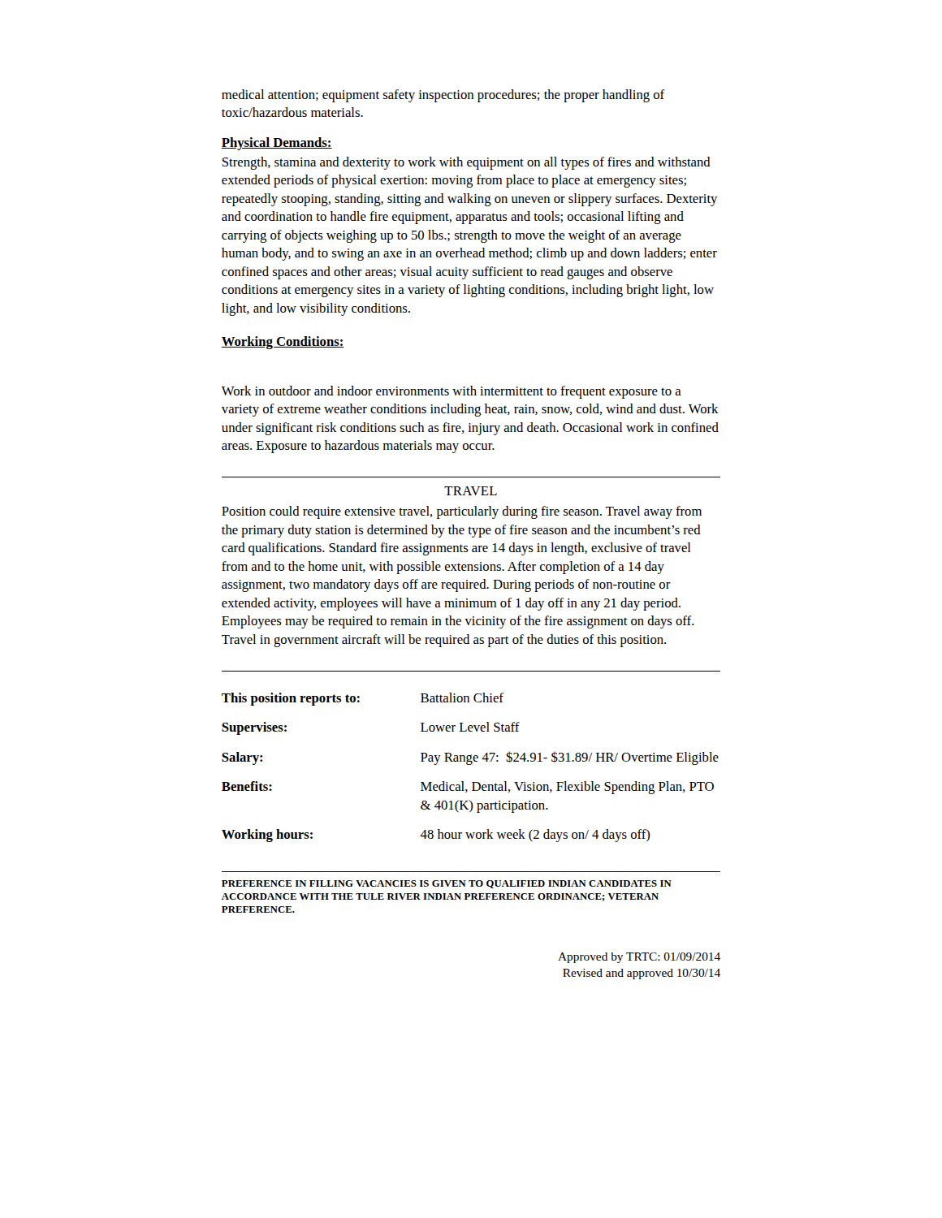medical attention; equipment safety inspection procedures; the proper handling of toxic/hazardous materials.
Physical Demands:
Strength, stamina and dexterity to work with equipment on all types of fires and withstand extended periods of physical exertion: moving from place to place at emergency sites; repeatedly stooping, standing, sitting and walking on uneven or slippery surfaces. Dexterity and coordination to handle fire equipment, apparatus and tools; occasional lifting and carrying of objects weighing up to 50 lbs.; strength to move the weight of an average human body, and to swing an axe in an overhead method; climb up and down ladders; enter confined spaces and other areas; visual acuity sufficient to read gauges and observe conditions at emergency sites in a variety of lighting conditions, including bright light, low light, and low visibility conditions.
Working Conditions:
Work in outdoor and indoor environments with intermittent to frequent exposure to a variety of extreme weather conditions including heat, rain, snow, cold, wind and dust. Work under significant risk conditions such as fire, injury and death. Occasional work in confined areas. Exposure to hazardous materials may occur.
TRAVEL
Position could require extensive travel, particularly during fire season. Travel away from the primary duty station is determined by the type of fire season and the incumbent’s red card qualifications. Standard fire assignments are 14 days in length, exclusive of travel from and to the home unit, with possible extensions. After completion of a 14 day assignment, two mandatory days off are required. During periods of non-routine or extended activity, employees will have a minimum of 1 day off in any 21 day period. Employees may be required to remain in the vicinity of the fire assignment on days off. Travel in government aircraft will be required as part of the duties of this position.
| This position reports to: | Battalion Chief |
| Supervises: | Lower Level Staff |
| Salary: | Pay Range 47: $24.91- $31.89/ HR/ Overtime Eligible |
| Benefits: | Medical, Dental, Vision, Flexible Spending Plan, PTO & 401(K) participation. |
| Working hours: | 48 hour work week (2 days on/ 4 days off) |
PREFERENCE IN FILLING VACANCIES IS GIVEN TO QUALIFIED INDIAN CANDIDATES IN ACCORDANCE WITH THE TULE RIVER INDIAN PREFERENCE ORDINANCE; VETERAN PREFERENCE.
Approved by TRTC: 01/09/2014
Revised and approved 10/30/14